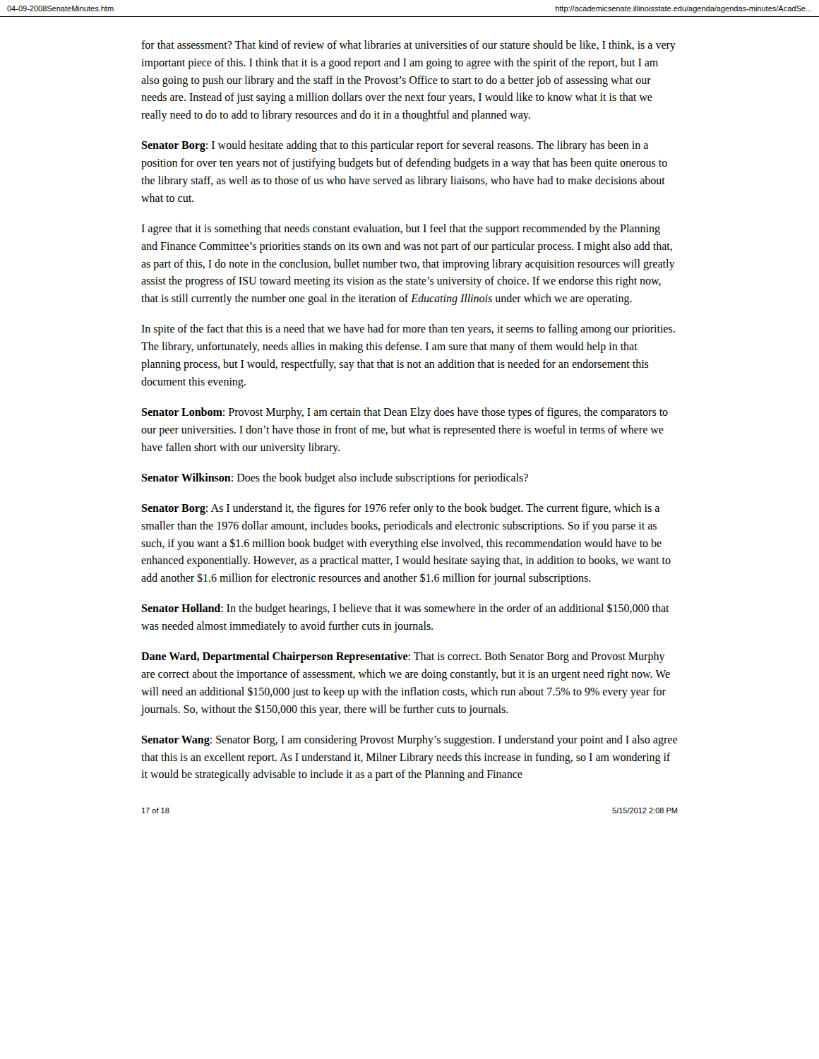04-09-2008SenateMinutes.htm
http://academicsenate.illinoisstate.edu/agenda/agendas-minutes/AcadSe...
for that assessment? That kind of review of what libraries at universities of our stature should be like, I think, is a very important piece of this. I think that it is a good report and I am going to agree with the spirit of the report, but I am also going to push our library and the staff in the Provost’s Office to start to do a better job of assessing what our needs are. Instead of just saying a million dollars over the next four years, I would like to know what it is that we really need to do to add to library resources and do it in a thoughtful and planned way.
Senator Borg: I would hesitate adding that to this particular report for several reasons. The library has been in a position for over ten years not of justifying budgets but of defending budgets in a way that has been quite onerous to the library staff, as well as to those of us who have served as library liaisons, who have had to make decisions about what to cut.
I agree that it is something that needs constant evaluation, but I feel that the support recommended by the Planning and Finance Committee’s priorities stands on its own and was not part of our particular process. I might also add that, as part of this, I do note in the conclusion, bullet number two, that improving library acquisition resources will greatly assist the progress of ISU toward meeting its vision as the state’s university of choice. If we endorse this right now, that is still currently the number one goal in the iteration of Educating Illinois under which we are operating.
In spite of the fact that this is a need that we have had for more than ten years, it seems to falling among our priorities. The library, unfortunately, needs allies in making this defense. I am sure that many of them would help in that planning process, but I would, respectfully, say that that is not an addition that is needed for an endorsement this document this evening.
Senator Lonbom: Provost Murphy, I am certain that Dean Elzy does have those types of figures, the comparators to our peer universities. I don’t have those in front of me, but what is represented there is woeful in terms of where we have fallen short with our university library.
Senator Wilkinson: Does the book budget also include subscriptions for periodicals?
Senator Borg: As I understand it, the figures for 1976 refer only to the book budget. The current figure, which is a smaller than the 1976 dollar amount, includes books, periodicals and electronic subscriptions. So if you parse it as such, if you want a $1.6 million book budget with everything else involved, this recommendation would have to be enhanced exponentially. However, as a practical matter, I would hesitate saying that, in addition to books, we want to add another $1.6 million for electronic resources and another $1.6 million for journal subscriptions.
Senator Holland: In the budget hearings, I believe that it was somewhere in the order of an additional $150,000 that was needed almost immediately to avoid further cuts in journals.
Dane Ward, Departmental Chairperson Representative: That is correct. Both Senator Borg and Provost Murphy are correct about the importance of assessment, which we are doing constantly, but it is an urgent need right now. We will need an additional $150,000 just to keep up with the inflation costs, which run about 7.5% to 9% every year for journals. So, without the $150,000 this year, there will be further cuts to journals.
Senator Wang: Senator Borg, I am considering Provost Murphy’s suggestion. I understand your point and I also agree that this is an excellent report. As I understand it, Milner Library needs this increase in funding, so I am wondering if it would be strategically advisable to include it as a part of the Planning and Finance
17 of 18
5/15/2012 2:08 PM